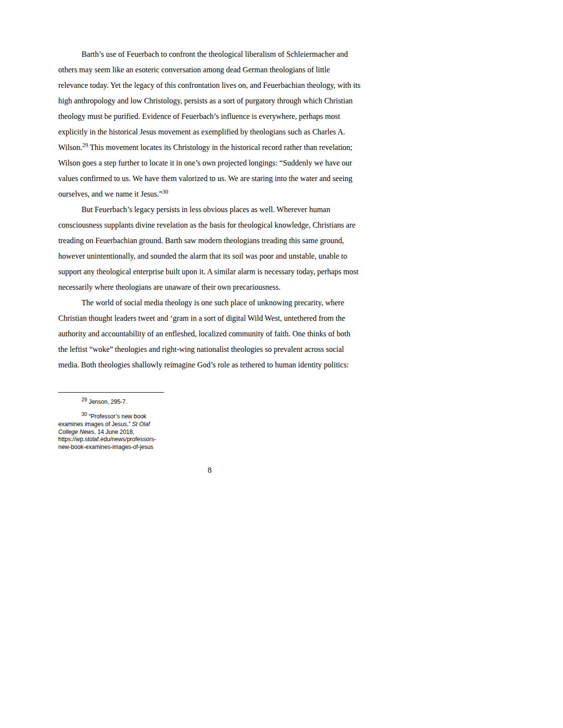Barth’s use of Feuerbach to confront the theological liberalism of Schleiermacher and others may seem like an esoteric conversation among dead German theologians of little relevance today. Yet the legacy of this confrontation lives on, and Feuerbachian theology, with its high anthropology and low Christology, persists as a sort of purgatory through which Christian theology must be purified. Evidence of Feuerbach’s influence is everywhere, perhaps most explicitly in the historical Jesus movement as exemplified by theologians such as Charles A. Wilson.29 This movement locates its Christology in the historical record rather than revelation; Wilson goes a step further to locate it in one’s own projected longings: “Suddenly we have our values confirmed to us. We have them valorized to us. We are staring into the water and seeing ourselves, and we name it Jesus.”30
But Feuerbach’s legacy persists in less obvious places as well. Wherever human consciousness supplants divine revelation as the basis for theological knowledge, Christians are treading on Feuerbachian ground. Barth saw modern theologians treading this same ground, however unintentionally, and sounded the alarm that its soil was poor and unstable, unable to support any theological enterprise built upon it. A similar alarm is necessary today, perhaps most necessarily where theologians are unaware of their own precariousness.
The world of social media theology is one such place of unknowing precarity, where Christian thought leaders tweet and ‘gram in a sort of digital Wild West, untethered from the authority and accountability of an enfleshed, localized community of faith. One thinks of both the leftist “woke” theologies and right-wing nationalist theologies so prevalent across social media. Both theologies shallowly reimagine God’s role as tethered to human identity politics:
29 Jenson, 295-7.
30 “Professor’s new book examines images of Jesus,” St Olaf College News, 14 June 2018, https://wp.stolaf.edu/news/professors-new-book-examines-images-of-jesus
8